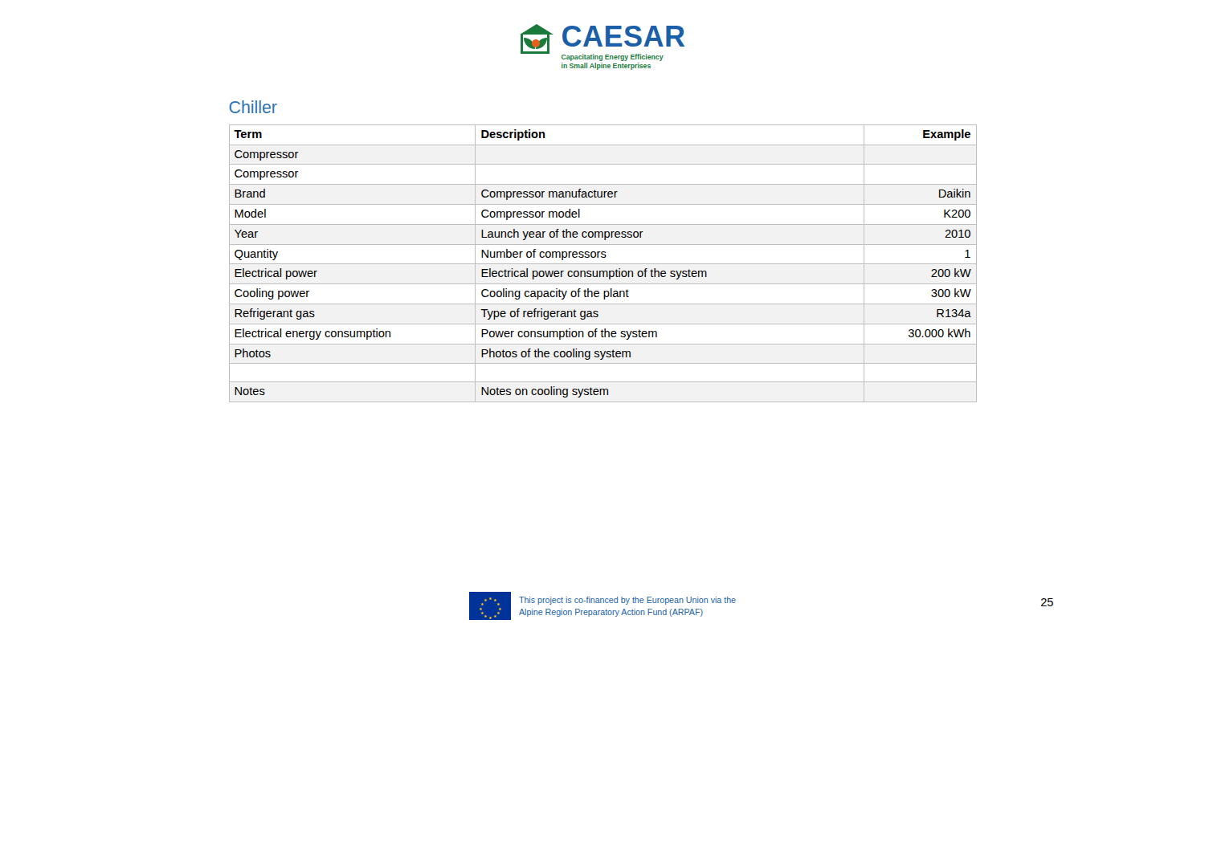CAESAR
Capacitating Energy Efficiency
in Small Alpine Enterprises
Chiller
| Term | Description | Example |
| --- | --- | --- |
| Compressor | | |
| Compressor | | |
| Brand | Compressor manufacturer | Daikin |
| Model | Compressor model | K200 |
| Year | Launch year of the compressor | 2010 |
| Quantity | Number of compressors | 1 |
| Electrical power | Electrical power consumption of the system | 200 kW |
| Cooling power | Cooling capacity of the plant | 300 kW |
| Refrigerant gas | Type of refrigerant gas | R134a |
| Electrical energy consumption | Power consumption of the system | 30.000 kWh |
| Photos | Photos of the cooling system | |
| Notes | Notes on cooling system | |
★ ★ ★ ★ ★ ★ ★ ★ ★ ★ ★ ★
This project is co-financed by the European Union via the
Alpine Region Preparatory Action Fund (ARPAF)
25